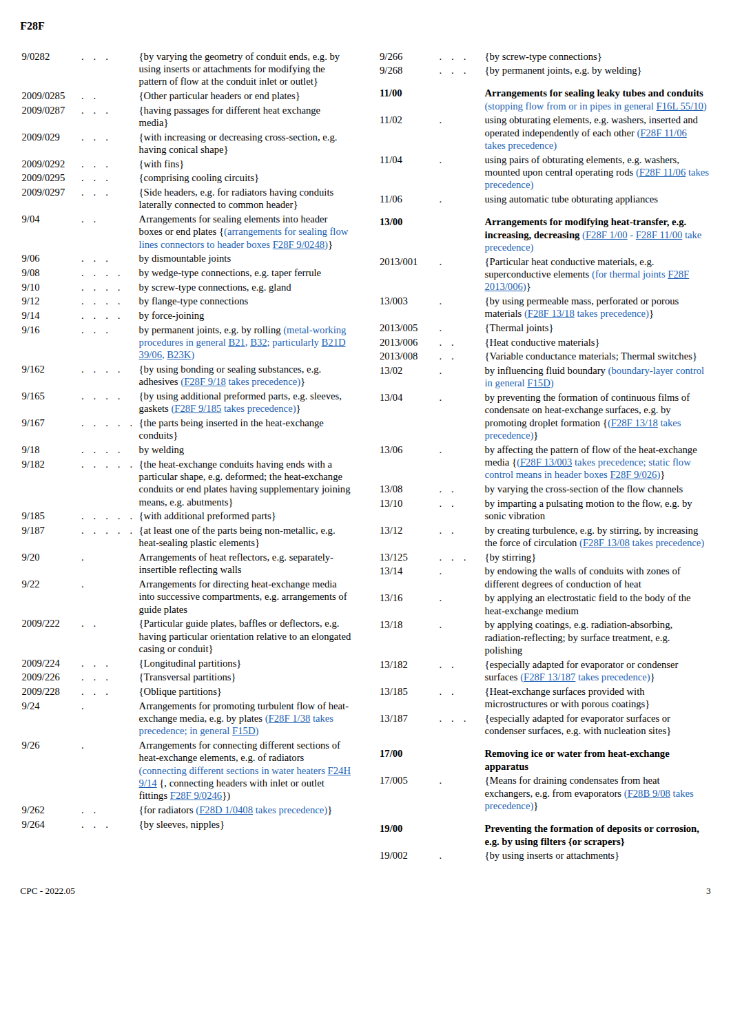F28F
| 9/0282 | . . . | {by varying the geometry of conduit ends, e.g. by using inserts or attachments for modifying the pattern of flow at the conduit inlet or outlet} |
| 2009/0285 | . . | {Other particular headers or end plates} |
| 2009/0287 | . . . | {having passages for different heat exchange media} |
| 2009/029 | . . . | {with increasing or decreasing cross-section, e.g. having conical shape} |
| 2009/0292 | . . . | {with fins} |
| 2009/0295 | . . . | {comprising cooling circuits} |
| 2009/0297 | . . . | {Side headers, e.g. for radiators having conduits laterally connected to common header} |
| 9/04 | . . | Arrangements for sealing elements into header boxes or end plates { (arrangements for sealing flow lines connectors to header boxes F28F 9/0248 ) } |
| 9/06 | . . . | by dismountable joints |
| 9/08 | . . . . | by wedge-type connections, e.g. taper ferrule |
| 9/10 | . . . . | by screw-type connections, e.g. gland |
| 9/12 | . . . . | by flange-type connections |
| 9/14 | . . . . | by force-joining |
| 9/16 | . . . | by permanent joints, e.g. by rolling (metal-working procedures in general B21 , B32 ; particularly B21D 39/06 , B23K ) |
| 9/162 | . . . . | {by using bonding or sealing substances, e.g. adhesives ( F28F 9/18 takes precedence) } |
| 9/165 | . . . . | {by using additional preformed parts, e.g. sleeves, gaskets ( F28F 9/185 takes precedence) } |
| 9/167 | . . . . . | {the parts being inserted in the heat-exchange conduits} |
| 9/18 | . . . . | by welding |
| 9/182 | . . . . . | {the heat-exchange conduits having ends with a particular shape, e.g. deformed; the heat-exchange conduits or end plates having supplementary joining means, e.g. abutments} |
| 9/185 | . . . . . | {with additional preformed parts} |
| 9/187 | . . . . . | {at least one of the parts being non-metallic, e.g. heat-sealing plastic elements} |
| 9/20 | . | Arrangements of heat reflectors, e.g. separately-insertible reflecting walls |
| 9/22 | . | Arrangements for directing heat-exchange media into successive compartments, e.g. arrangements of guide plates |
| 2009/222 | . . | {Particular guide plates, baffles or deflectors, e.g. having particular orientation relative to an elongated casing or conduit} |
| 2009/224 | . . . | {Longitudinal partitions} |
| 2009/226 | . . . | {Transversal partitions} |
| 2009/228 | . . . | {Oblique partitions} |
| 9/24 | . | Arrangements for promoting turbulent flow of heat-exchange media, e.g. by plates ( F28F 1/38 takes precedence; in general F15D ) |
| 9/26 | . | Arrangements for connecting different sections of heat-exchange elements, e.g. of radiators (connecting different sections in water heaters F24H 9/14 {, connecting headers with inlet or outlet fittings F28F 9/0246 }) |
| 9/262 | . . | {for radiators ( F28D 1/0408 takes precedence) } |
| 9/264 | . . . | {by sleeves, nipples} |
| 9/266 | . . . | {by screw-type connections} |
| 9/268 | . . . | {by permanent joints, e.g. by welding} |
| 11/00 | | Arrangements for sealing leaky tubes and conduits (stopping flow from or in pipes in general F16L 55/10 ) |
| 11/02 | . | using obturating elements, e.g. washers, inserted and operated independently of each other ( F28F 11/06 takes precedence) |
| 11/04 | . | using pairs of obturating elements, e.g. washers, mounted upon central operating rods ( F28F 11/06 takes precedence) |
| 11/06 | . | using automatic tube obturating appliances |
| 13/00 | | Arrangements for modifying heat-transfer, e.g. increasing, decreasing ( F28F 1/00 - F28F 11/00 take precedence) |
| 2013/001 | . | {Particular heat conductive materials, e.g. superconductive elements (for thermal joints F28F 2013/006 ) } |
| 13/003 | . | {by using permeable mass, perforated or porous materials ( F28F 13/18 takes precedence) } |
| 2013/005 | . | {Thermal joints} |
| 2013/006 | . . | {Heat conductive materials} |
| 2013/008 | . . | {Variable conductance materials; Thermal switches} |
| 13/02 | . | by influencing fluid boundary (boundary-layer control in general F15D ) |
| 13/04 | . | by preventing the formation of continuous films of condensate on heat-exchange surfaces, e.g. by promoting droplet formation { ( F28F 13/18 takes precedence) } |
| 13/06 | . | by affecting the pattern of flow of the heat-exchange media { ( F28F 13/003 takes precedence; static flow control means in header boxes F28F 9/026 ) } |
| 13/08 | . . | by varying the cross-section of the flow channels |
| 13/10 | . . | by imparting a pulsating motion to the flow, e.g. by sonic vibration |
| 13/12 | . . | by creating turbulence, e.g. by stirring, by increasing the force of circulation ( F28F 13/08 takes precedence) |
| 13/125 | . . . | {by stirring} |
| 13/14 | . | by endowing the walls of conduits with zones of different degrees of conduction of heat |
| 13/16 | . | by applying an electrostatic field to the body of the heat-exchange medium |
| 13/18 | . | by applying coatings, e.g. radiation-absorbing, radiation-reflecting; by surface treatment, e.g. polishing |
| 13/182 | . . | {especially adapted for evaporator or condenser surfaces ( F28F 13/187 takes precedence) } |
| 13/185 | . . | {Heat-exchange surfaces provided with microstructures or with porous coatings} |
| 13/187 | . . . | {especially adapted for evaporator surfaces or condenser surfaces, e.g. with nucleation sites} |
| 17/00 | | Removing ice or water from heat-exchange apparatus |
| 17/005 | . | {Means for draining condensates from heat exchangers, e.g. from evaporators ( F28B 9/08 takes precedence) } |
| 19/00 | | Preventing the formation of deposits or corrosion, e.g. by using filters {or scrapers} |
| 19/002 | . | {by using inserts or attachments} |
CPC - 2022.05
3